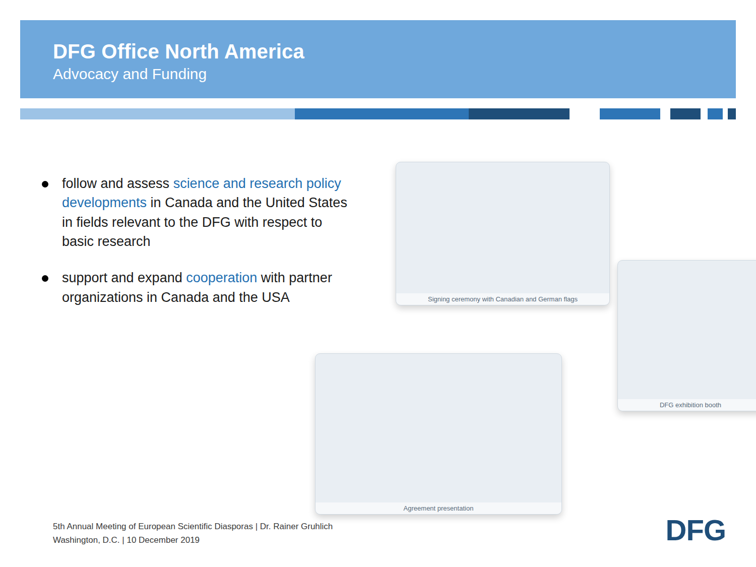DFG Office North America
Advocacy and Funding
follow and assess science and research policy developments in Canada and the United States in fields relevant to the DFG with respect to basic research
support and expand cooperation with partner organizations in Canada and the USA
Signing ceremony with Canadian and German flags
DFG exhibition booth
Agreement presentation
5th Annual Meeting of European Scientific Diasporas | Dr. Rainer Gruhlich
Washington, D.C. | 10 December 2019
DFG